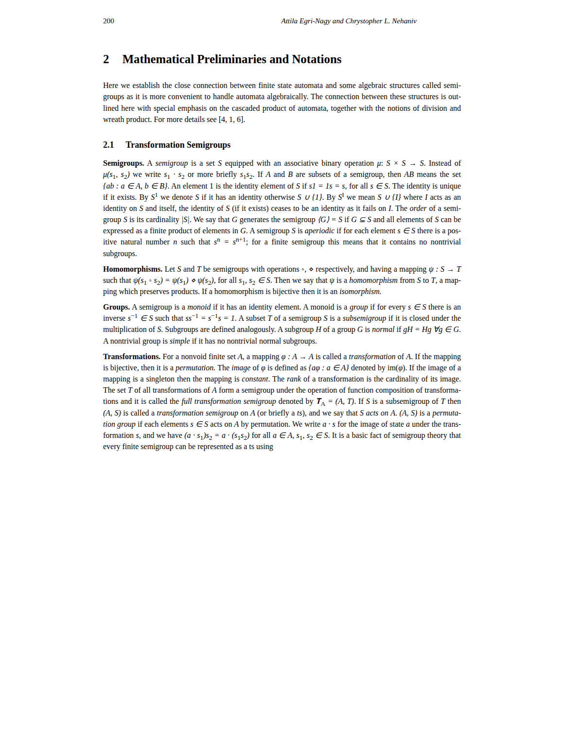200 Attila Egri-Nagy and Chrystopher L. Nehaniv
2 Mathematical Preliminaries and Notations
Here we establish the close connection between finite state automata and some algebraic structures called semigroups as it is more convenient to handle automata algebraically. The connection between these structures is outlined here with special emphasis on the cascaded product of automata, together with the notions of division and wreath product. For more details see [4, 1, 6].
2.1 Transformation Semigroups
Semigroups. A semigroup is a set S equipped with an associative binary operation μ: S × S → S. Instead of μ(s1, s2) we write s1 · s2 or more briefly s1s2. If A and B are subsets of a semigroup, then AB means the set {ab : a ∈ A, b ∈ B}. An element 1 is the identity element of S if s1 = 1s = s, for all s ∈ S. The identity is unique if it exists. By S1 we denote S if it has an identity otherwise S ∪ {1}. By SI we mean S ∪ {I} where I acts as an identity on S and itself, the identity of S (if it exists) ceases to be an identity as it fails on I. The order of a semigroup S is its cardinality |S|. We say that G generates the semigroup ⟨G⟩ = S if G ⊆ S and all elements of S can be expressed as a finite product of elements in G. A semigroup S is aperiodic if for each element s ∈ S there is a positive natural number n such that sn = sn+1; for a finite semigroup this means that it contains no nontrivial subgroups.
Homomorphisms. Let S and T be semigroups with operations ◦, ⋄ respectively, and having a mapping ψ : S → T such that ψ(s1 ◦ s2) = ψ(s1) ⋄ ψ(s2), for all s1, s2 ∈ S. Then we say that ψ is a homomorphism from S to T, a mapping which preserves products. If a homomorphism is bijective then it is an isomorphism.
Groups. A semigroup is a monoid if it has an identity element. A monoid is a group if for every s ∈ S there is an inverse s−1 ∈ S such that ss−1 = s−1s = 1. A subset T of a semigroup S is a subsemigroup if it is closed under the multiplication of S. Subgroups are defined analogously. A subgroup H of a group G is normal if gH = Hg ∀g ∈ G. A nontrivial group is simple if it has no nontrivial normal subgroups.
Transformations. For a nonvoid finite set A, a mapping φ : A → A is called a transformation of A. If the mapping is bijective, then it is a permutation. The image of φ is defined as {aφ : a ∈ A} denoted by im(φ). If the image of a mapping is a singleton then the mapping is constant. The rank of a transformation is the cardinality of its image. The set T of all transformations of A form a semigroup under the operation of function composition of transformations and it is called the full transformation semigroup denoted by 𝐓A = (A, T). If S is a subsemigroup of T then (A, S) is called a transformation semigroup on A (or briefly a ts), and we say that S acts on A. (A, S) is a permutation group if each elements s ∈ S acts on A by permutation. We write a · s for the image of state a under the transformation s, and we have (a · s1)s2 = a · (s1s2) for all a ∈ A, s1, s2 ∈ S. It is a basic fact of semigroup theory that every finite semigroup can be represented as a ts using